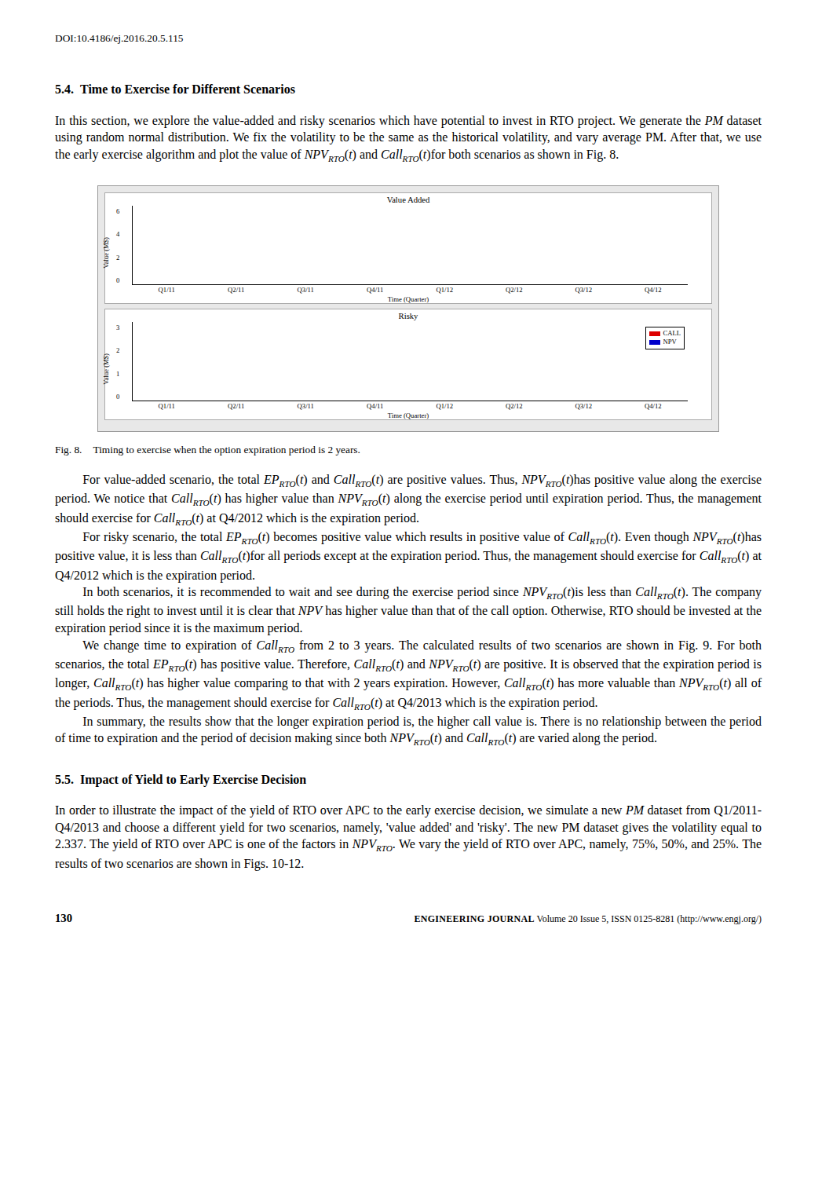DOI:10.4186/ej.2016.20.5.115
5.4. Time to Exercise for Different Scenarios
In this section, we explore the value-added and risky scenarios which have potential to invest in RTO project. We generate the PM dataset using random normal distribution. We fix the volatility to be the same as the historical volatility, and vary average PM. After that, we use the early exercise algorithm and plot the value of NPVRTO(t) and CallRTO(t)for both scenarios as shown in Fig. 8.
Value Added
Value (M$)
6420
Q1/11 Q2/11 Q3/11 Q4/11 Q1/12 Q2/12 Q3/12 Q4/12
Time (Quarter)
Risky
Value (M$)
3210
CALL
NPV
Q1/11 Q2/11 Q3/11 Q4/11 Q1/12 Q2/12 Q3/12 Q4/12
Time (Quarter)
Fig. 8. Timing to exercise when the option expiration period is 2 years.
For value-added scenario, the total EPRTO(t) and CallRTO(t) are positive values. Thus, NPVRTO(t)has positive value along the exercise period. We notice that CallRTO(t) has higher value than NPVRTO(t) along the exercise period until expiration period. Thus, the management should exercise for CallRTO(t) at Q4/2012 which is the expiration period.
For risky scenario, the total EPRTO(t) becomes positive value which results in positive value of CallRTO(t). Even though NPVRTO(t)has positive value, it is less than CallRTO(t)for all periods except at the expiration period. Thus, the management should exercise for CallRTO(t) at Q4/2012 which is the expiration period.
In both scenarios, it is recommended to wait and see during the exercise period since NPVRTO(t)is less than CallRTO(t). The company still holds the right to invest until it is clear that NPV has higher value than that of the call option. Otherwise, RTO should be invested at the expiration period since it is the maximum period.
We change time to expiration of CallRTO from 2 to 3 years. The calculated results of two scenarios are shown in Fig. 9. For both scenarios, the total EPRTO(t) has positive value. Therefore, CallRTO(t) and NPVRTO(t) are positive. It is observed that the expiration period is longer, CallRTO(t) has higher value comparing to that with 2 years expiration. However, CallRTO(t) has more valuable than NPVRTO(t) all of the periods. Thus, the management should exercise for CallRTO(t) at Q4/2013 which is the expiration period.
In summary, the results show that the longer expiration period is, the higher call value is. There is no relationship between the period of time to expiration and the period of decision making since both NPVRTO(t) and CallRTO(t) are varied along the period.
5.5. Impact of Yield to Early Exercise Decision
In order to illustrate the impact of the yield of RTO over APC to the early exercise decision, we simulate a new PM dataset from Q1/2011-Q4/2013 and choose a different yield for two scenarios, namely, 'value added' and 'risky'. The new PM dataset gives the volatility equal to 2.337. The yield of RTO over APC is one of the factors in NPVRTO. We vary the yield of RTO over APC, namely, 75%, 50%, and 25%. The results of two scenarios are shown in Figs. 10-12.
130 ENGINEERING JOURNAL Volume 20 Issue 5, ISSN 0125-8281 (http://www.engj.org/)